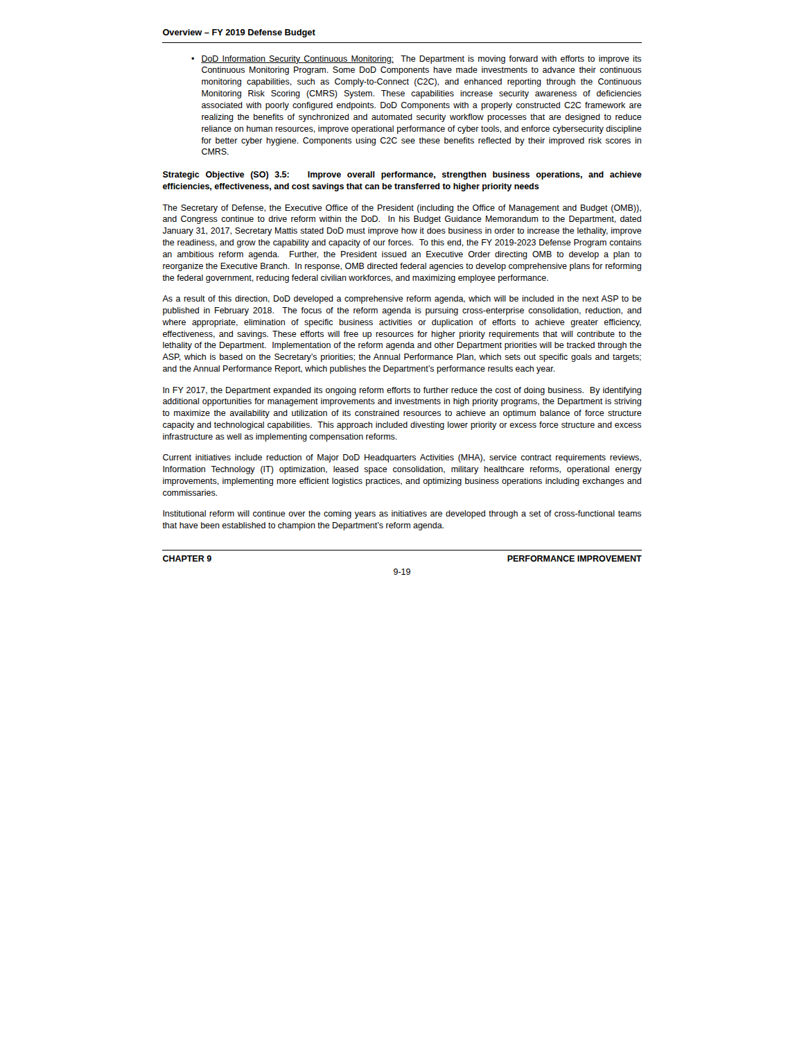Overview – FY 2019 Defense Budget
DoD Information Security Continuous Monitoring: The Department is moving forward with efforts to improve its Continuous Monitoring Program. Some DoD Components have made investments to advance their continuous monitoring capabilities, such as Comply-to-Connect (C2C), and enhanced reporting through the Continuous Monitoring Risk Scoring (CMRS) System. These capabilities increase security awareness of deficiencies associated with poorly configured endpoints. DoD Components with a properly constructed C2C framework are realizing the benefits of synchronized and automated security workflow processes that are designed to reduce reliance on human resources, improve operational performance of cyber tools, and enforce cybersecurity discipline for better cyber hygiene. Components using C2C see these benefits reflected by their improved risk scores in CMRS.
Strategic Objective (SO) 3.5: Improve overall performance, strengthen business operations, and achieve efficiencies, effectiveness, and cost savings that can be transferred to higher priority needs
The Secretary of Defense, the Executive Office of the President (including the Office of Management and Budget (OMB)), and Congress continue to drive reform within the DoD. In his Budget Guidance Memorandum to the Department, dated January 31, 2017, Secretary Mattis stated DoD must improve how it does business in order to increase the lethality, improve the readiness, and grow the capability and capacity of our forces. To this end, the FY 2019-2023 Defense Program contains an ambitious reform agenda. Further, the President issued an Executive Order directing OMB to develop a plan to reorganize the Executive Branch. In response, OMB directed federal agencies to develop comprehensive plans for reforming the federal government, reducing federal civilian workforces, and maximizing employee performance.
As a result of this direction, DoD developed a comprehensive reform agenda, which will be included in the next ASP to be published in February 2018. The focus of the reform agenda is pursuing cross-enterprise consolidation, reduction, and where appropriate, elimination of specific business activities or duplication of efforts to achieve greater efficiency, effectiveness, and savings. These efforts will free up resources for higher priority requirements that will contribute to the lethality of the Department. Implementation of the reform agenda and other Department priorities will be tracked through the ASP, which is based on the Secretary’s priorities; the Annual Performance Plan, which sets out specific goals and targets; and the Annual Performance Report, which publishes the Department’s performance results each year.
In FY 2017, the Department expanded its ongoing reform efforts to further reduce the cost of doing business. By identifying additional opportunities for management improvements and investments in high priority programs, the Department is striving to maximize the availability and utilization of its constrained resources to achieve an optimum balance of force structure capacity and technological capabilities. This approach included divesting lower priority or excess force structure and excess infrastructure as well as implementing compensation reforms.
Current initiatives include reduction of Major DoD Headquarters Activities (MHA), service contract requirements reviews, Information Technology (IT) optimization, leased space consolidation, military healthcare reforms, operational energy improvements, implementing more efficient logistics practices, and optimizing business operations including exchanges and commissaries.
Institutional reform will continue over the coming years as initiatives are developed through a set of cross-functional teams that have been established to champion the Department’s reform agenda.
CHAPTER 9 PERFORMANCE IMPROVEMENT
9-19